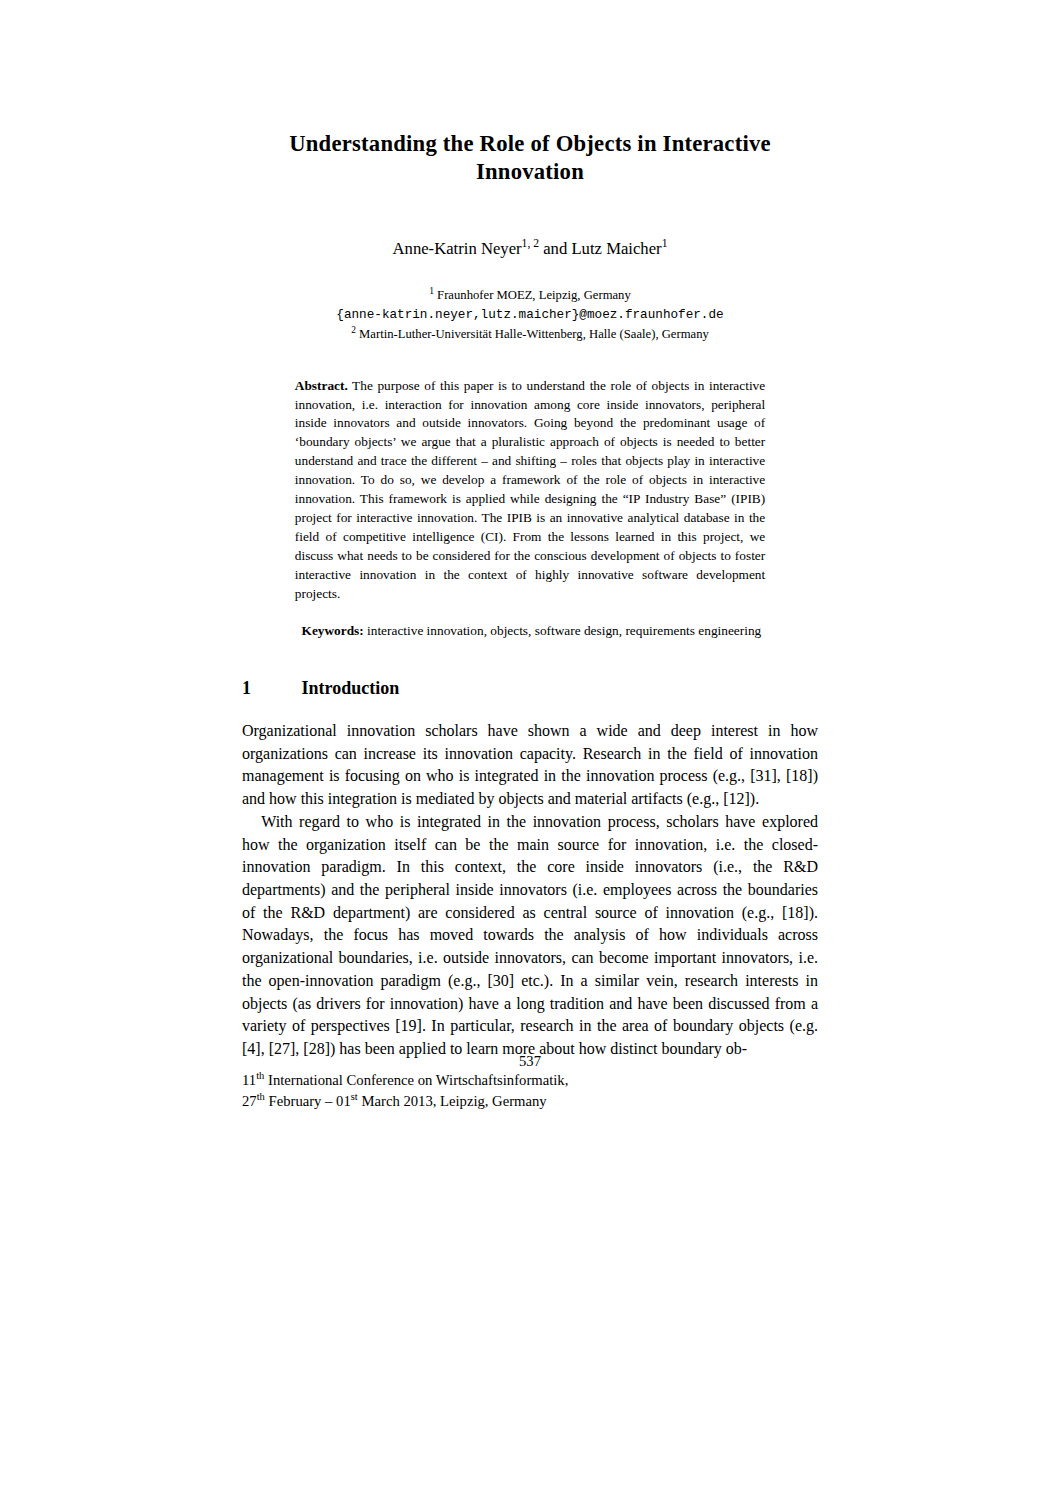Understanding the Role of Objects in Interactive
Innovation
Anne-Katrin Neyer1, 2 and Lutz Maicher1
1 Fraunhofer MOEZ, Leipzig, Germany
{anne-katrin.neyer,lutz.maicher}@moez.fraunhofer.de
2 Martin-Luther-Universität Halle-Wittenberg, Halle (Saale), Germany
Abstract. The purpose of this paper is to understand the role of objects in interactive innovation, i.e. interaction for innovation among core inside innovators, peripheral inside innovators and outside innovators. Going beyond the predominant usage of ‘boundary objects’ we argue that a pluralistic approach of objects is needed to better understand and trace the different – and shifting – roles that objects play in interactive innovation. To do so, we develop a framework of the role of objects in interactive innovation. This framework is applied while designing the “IP Industry Base” (IPIB) project for interactive innovation. The IPIB is an innovative analytical database in the field of competitive intelligence (CI). From the lessons learned in this project, we discuss what needs to be considered for the conscious development of objects to foster interactive innovation in the context of highly innovative software development projects.
Keywords: interactive innovation, objects, software design, requirements engineering
1 Introduction
Organizational innovation scholars have shown a wide and deep interest in how organizations can increase its innovation capacity. Research in the field of innovation management is focusing on who is integrated in the innovation process (e.g., [31], [18]) and how this integration is mediated by objects and material artifacts (e.g., [12]).
With regard to who is integrated in the innovation process, scholars have explored how the organization itself can be the main source for innovation, i.e. the closed-innovation paradigm. In this context, the core inside innovators (i.e., the R&D departments) and the peripheral inside innovators (i.e. employees across the boundaries of the R&D department) are considered as central source of innovation (e.g., [18]). Nowadays, the focus has moved towards the analysis of how individuals across organizational boundaries, i.e. outside innovators, can become important innovators, i.e. the open-innovation paradigm (e.g., [30] etc.). In a similar vein, research interests in objects (as drivers for innovation) have a long tradition and have been discussed from a variety of perspectives [19]. In particular, research in the area of boundary objects (e.g. [4], [27], [28]) has been applied to learn more about how distinct boundary ob-
537
11th International Conference on Wirtschaftsinformatik,
27th February – 01st March 2013, Leipzig, Germany